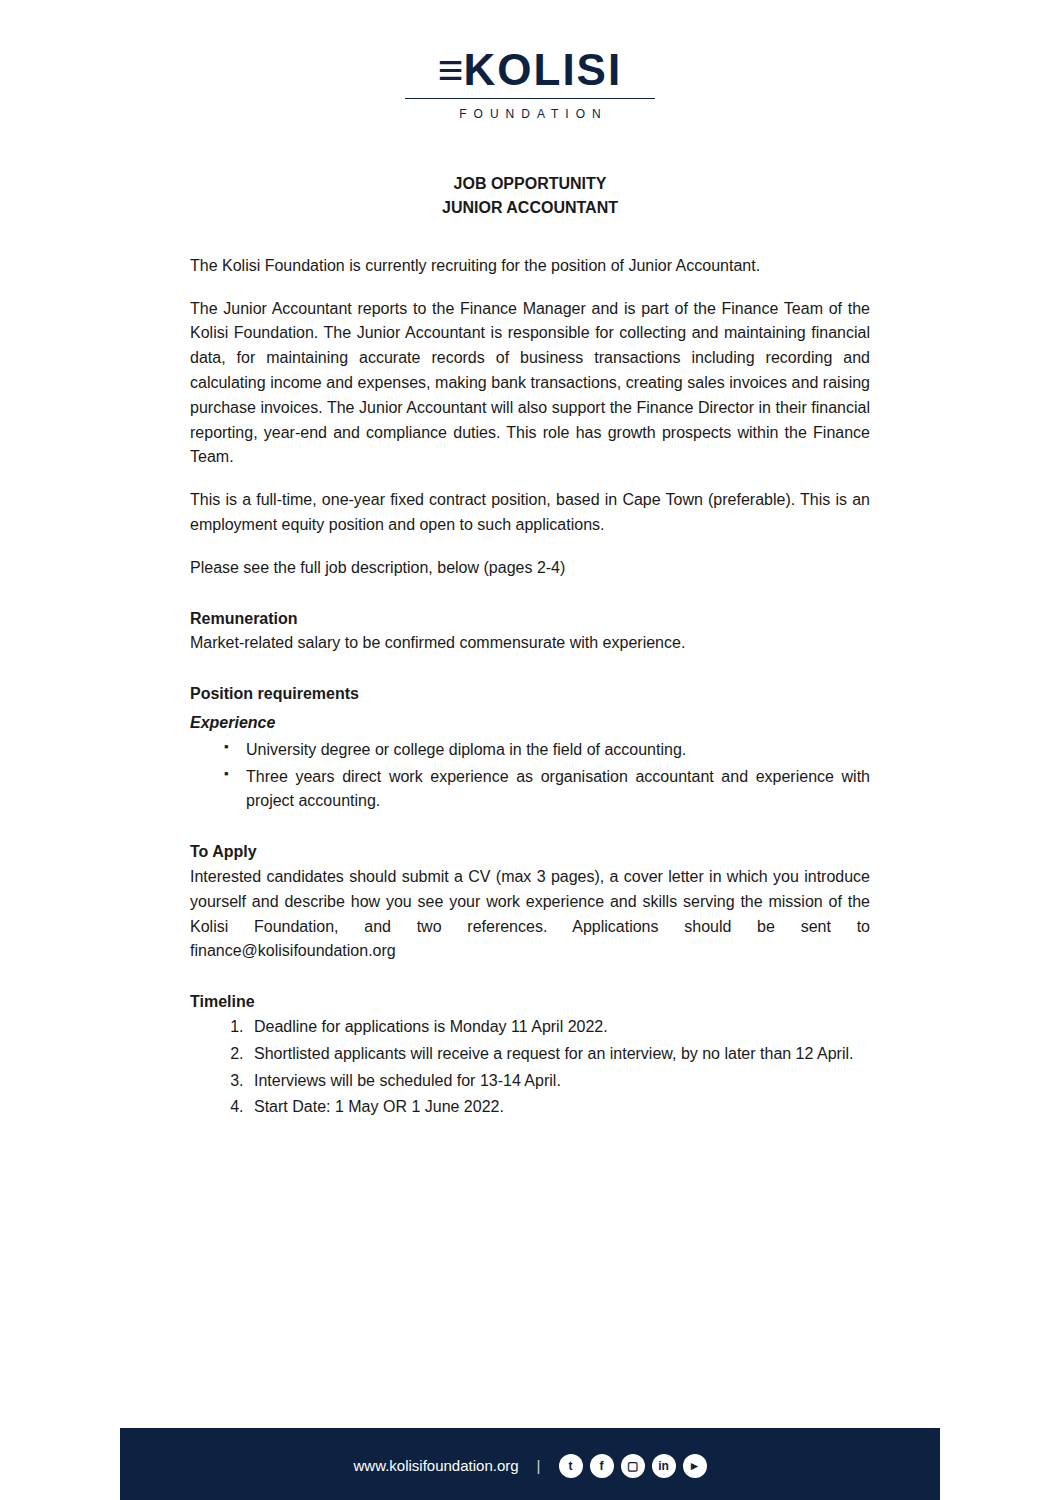≡KOLISI
FOUNDATION
JOB OPPORTUNITY JUNIOR ACCOUNTANT
The Kolisi Foundation is currently recruiting for the position of Junior Accountant.
The Junior Accountant reports to the Finance Manager and is part of the Finance Team of the Kolisi Foundation. The Junior Accountant is responsible for collecting and maintaining financial data, for maintaining accurate records of business transactions including recording and calculating income and expenses, making bank transactions, creating sales invoices and raising purchase invoices. The Junior Accountant will also support the Finance Director in their financial reporting, year-end and compliance duties. This role has growth prospects within the Finance Team.
This is a full-time, one-year fixed contract position, based in Cape Town (preferable). This is an employment equity position and open to such applications.
Please see the full job description, below (pages 2-4)
Remuneration
Market-related salary to be confirmed commensurate with experience.
Position requirements
Experience
University degree or college diploma in the field of accounting.
Three years direct work experience as organisation accountant and experience with project accounting.
To Apply
Interested candidates should submit a CV (max 3 pages), a cover letter in which you introduce yourself and describe how you see your work experience and skills serving the mission of the Kolisi Foundation, and two references. Applications should be sent to finance@kolisifoundation.org
Timeline
Deadline for applications is Monday 11 April 2022.
Shortlisted applicants will receive a request for an interview, by no later than 12 April.
Interviews will be scheduled for 13-14 April.
Start Date: 1 May OR 1 June 2022.
www.kolisifoundation.org | t f ▢ in ►